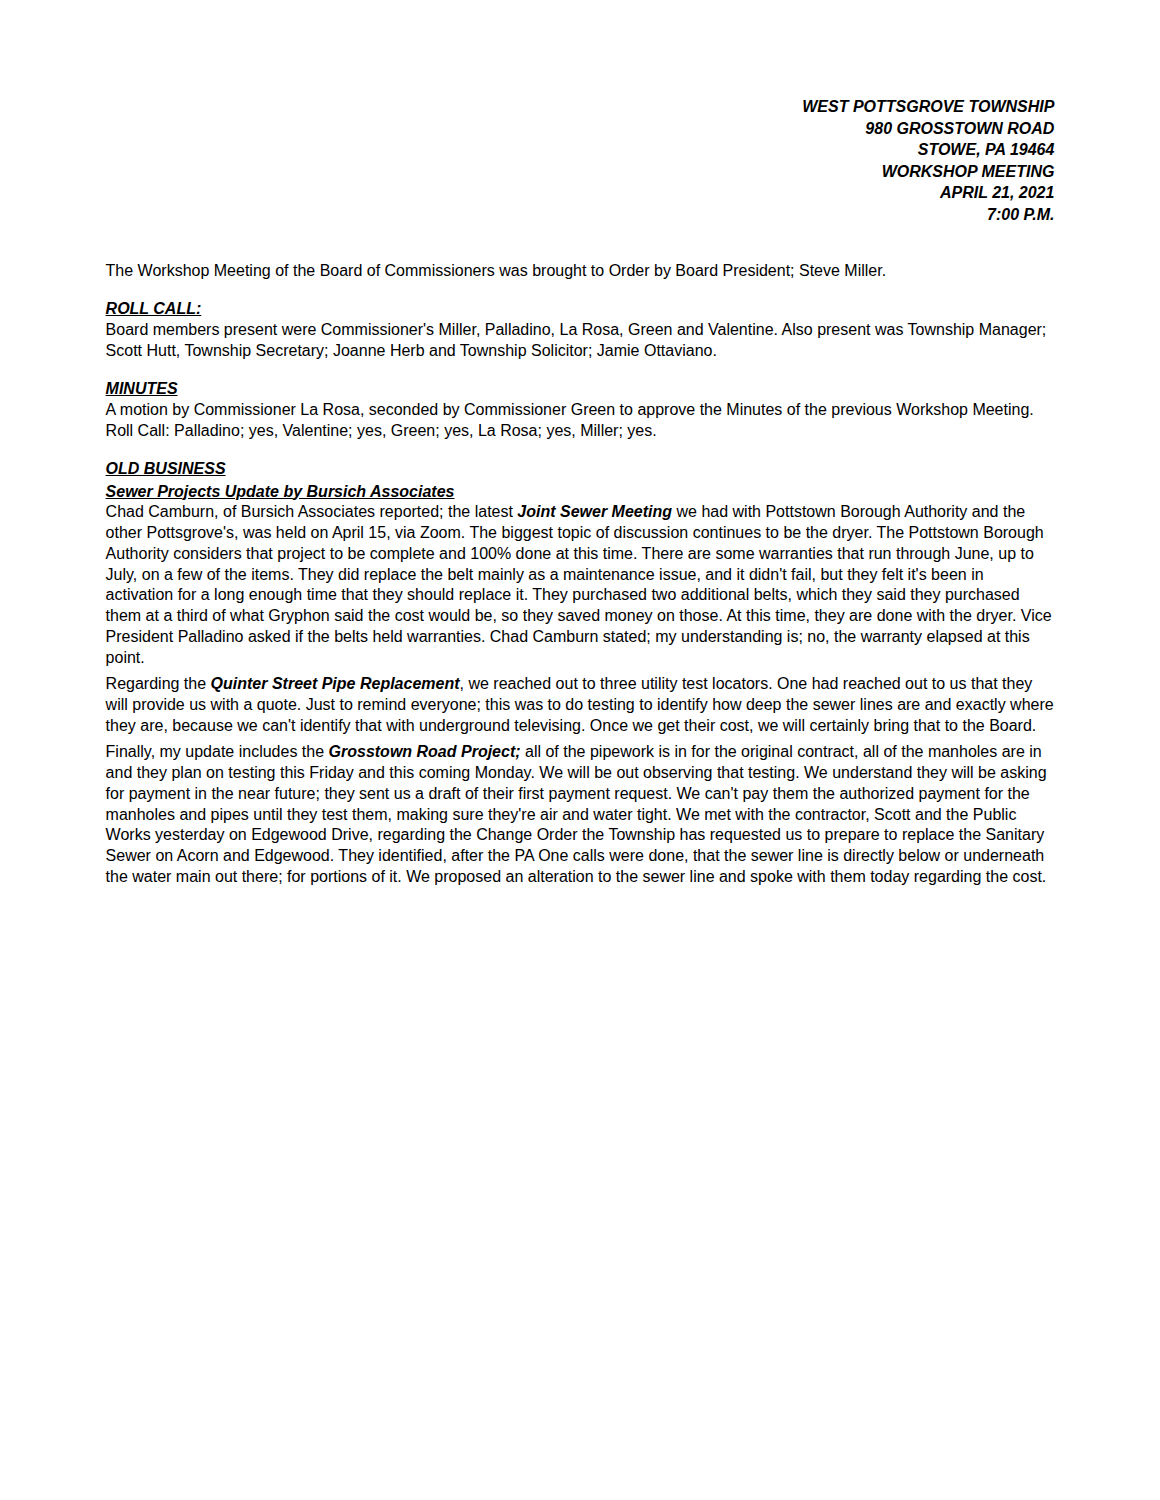WEST POTTSGROVE TOWNSHIP
980 GROSSTOWN ROAD
STOWE, PA 19464
WORKSHOP MEETING
APRIL 21, 2021
7:00 P.M.
The Workshop Meeting of the Board of Commissioners was brought to Order by Board President; Steve Miller.
ROLL CALL:
Board members present were Commissioner's Miller, Palladino, La Rosa, Green and Valentine. Also present was Township Manager; Scott Hutt, Township Secretary; Joanne Herb and Township Solicitor; Jamie Ottaviano.
MINUTES
A motion by Commissioner La Rosa, seconded by Commissioner Green to approve the Minutes of the previous Workshop Meeting. Roll Call: Palladino; yes, Valentine; yes, Green; yes, La Rosa; yes, Miller; yes.
OLD BUSINESS
Sewer Projects Update by Bursich Associates
Chad Camburn, of Bursich Associates reported; the latest Joint Sewer Meeting we had with Pottstown Borough Authority and the other Pottsgrove's, was held on April 15, via Zoom. The biggest topic of discussion continues to be the dryer. The Pottstown Borough Authority considers that project to be complete and 100% done at this time. There are some warranties that run through June, up to July, on a few of the items. They did replace the belt mainly as a maintenance issue, and it didn't fail, but they felt it's been in activation for a long enough time that they should replace it. They purchased two additional belts, which they said they purchased them at a third of what Gryphon said the cost would be, so they saved money on those. At this time, they are done with the dryer. Vice President Palladino asked if the belts held warranties. Chad Camburn stated; my understanding is; no, the warranty elapsed at this point.
Regarding the Quinter Street Pipe Replacement, we reached out to three utility test locators. One had reached out to us that they will provide us with a quote. Just to remind everyone; this was to do testing to identify how deep the sewer lines are and exactly where they are, because we can't identify that with underground televising. Once we get their cost, we will certainly bring that to the Board.
Finally, my update includes the Grosstown Road Project; all of the pipework is in for the original contract, all of the manholes are in and they plan on testing this Friday and this coming Monday. We will be out observing that testing. We understand they will be asking for payment in the near future; they sent us a draft of their first payment request. We can't pay them the authorized payment for the manholes and pipes until they test them, making sure they're air and water tight. We met with the contractor, Scott and the Public Works yesterday on Edgewood Drive, regarding the Change Order the Township has requested us to prepare to replace the Sanitary Sewer on Acorn and Edgewood. They identified, after the PA One calls were done, that the sewer line is directly below or underneath the water main out there; for portions of it. We proposed an alteration to the sewer line and spoke with them today regarding the cost.